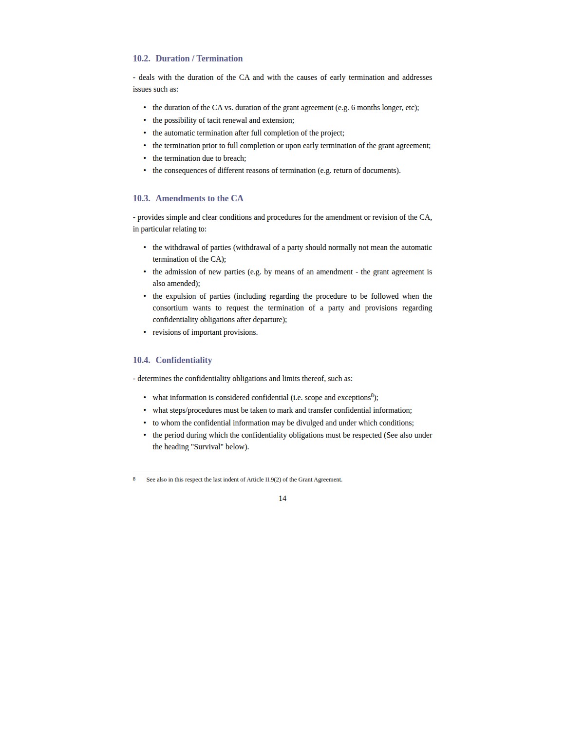10.2. Duration / Termination
- deals with the duration of the CA and with the causes of early termination and addresses issues such as:
the duration of the CA vs. duration of the grant agreement (e.g. 6 months longer, etc);
the possibility of tacit renewal and extension;
the automatic termination after full completion of the project;
the termination prior to full completion or upon early termination of the grant agreement;
the termination due to breach;
the consequences of different reasons of termination (e.g. return of documents).
10.3. Amendments to the CA
- provides simple and clear conditions and procedures for the amendment or revision of the CA, in particular relating to:
the withdrawal of parties (withdrawal of a party should normally not mean the automatic termination of the CA);
the admission of new parties (e.g. by means of an amendment - the grant agreement is also amended);
the expulsion of parties (including regarding the procedure to be followed when the consortium wants to request the termination of a party and provisions regarding confidentiality obligations after departure);
revisions of important provisions.
10.4. Confidentiality
- determines the confidentiality obligations and limits thereof, such as:
what information is considered confidential (i.e. scope and exceptions8);
what steps/procedures must be taken to mark and transfer confidential information;
to whom the confidential information may be divulged and under which conditions;
the period during which the confidentiality obligations must be respected (See also under the heading "Survival" below).
8 See also in this respect the last indent of Article II.9(2) of the Grant Agreement.
14